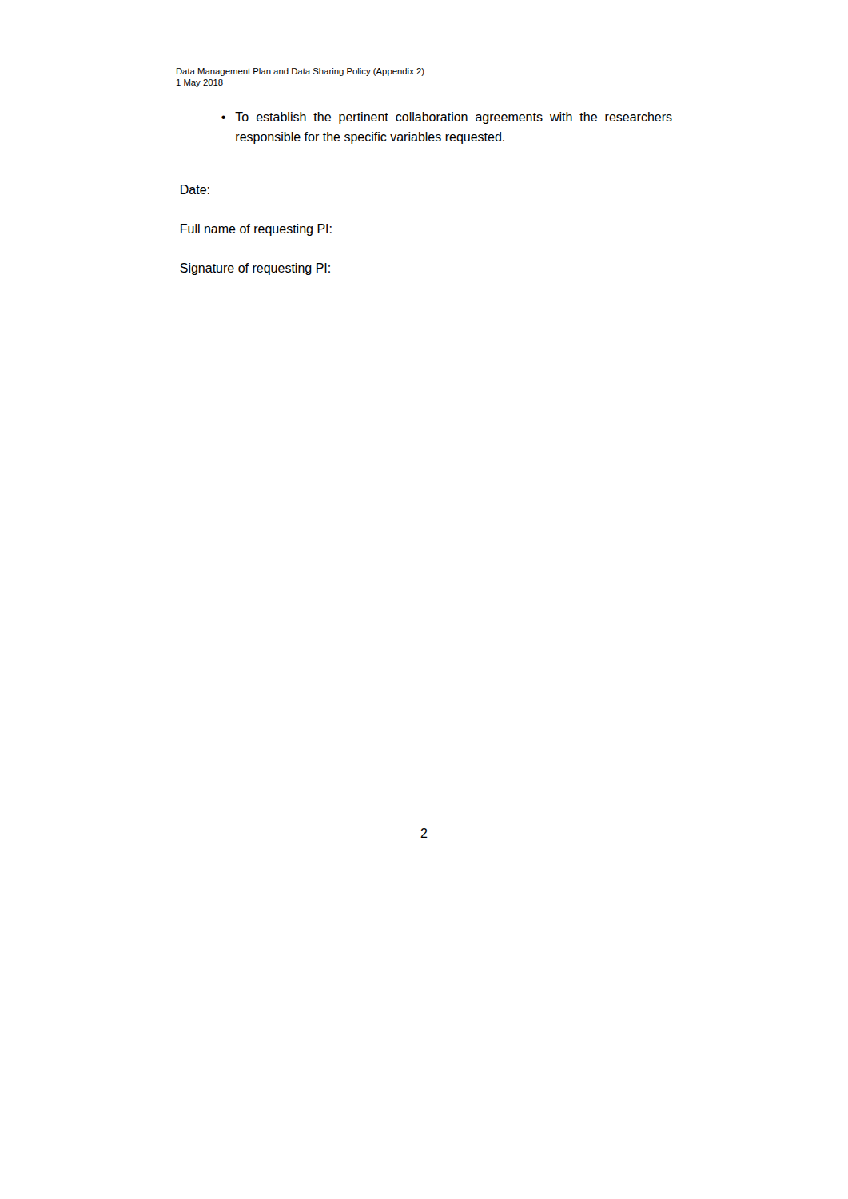Data Management Plan and Data Sharing Policy (Appendix 2)
1 May 2018
To establish the pertinent collaboration agreements with the researchers responsible for the specific variables requested.
Date:
Full name of requesting PI:
Signature of requesting PI:
2